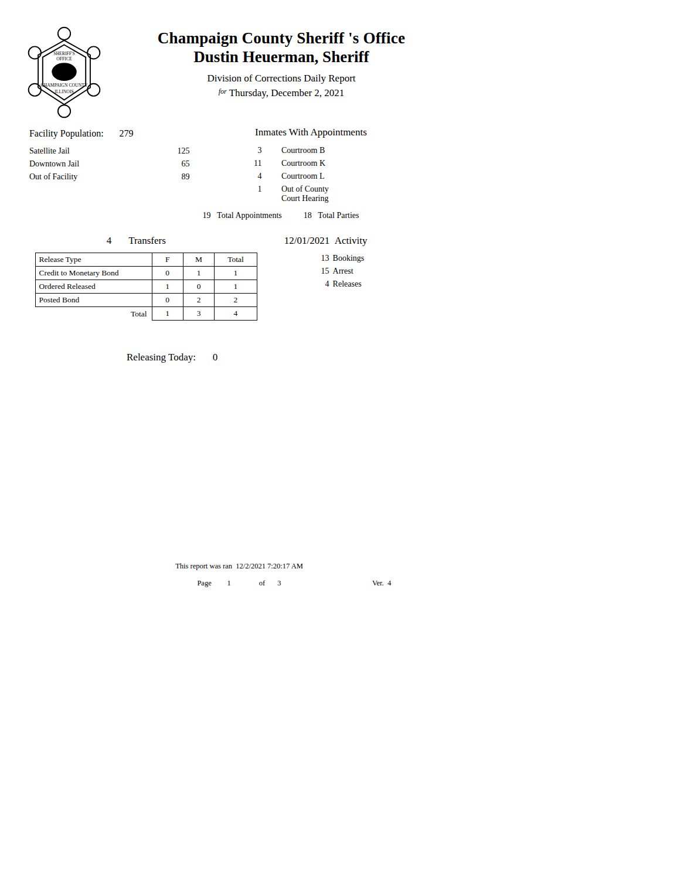Champaign County Sheriff 's Office
Dustin Heuerman, Sheriff
Division of Corrections Daily Report
for Thursday, December 2, 2021
Facility Population:279
| Satellite Jail | 125 |
| Downtown Jail | 65 |
| Out of Facility | 89 |
Inmates With Appointments
| 3 | Courtroom B |
| 11 | Courtroom K |
| 4 | Courtroom L |
| 1 | Out of County Court Hearing |
19 Total Appointments 18 Total Parties
4 Transfers
| Release Type | F | M | Total |
| --- | --- | --- | --- |
| Credit to Monetary Bond | 0 | 1 | 1 |
| Ordered Released | 1 | 0 | 1 |
| Posted Bond | 0 | 2 | 2 |
| Total | 1 | 3 | 4 |
12/01/2021 Activity
13 Bookings
15 Arrest
4 Releases
Releasing Today:0
This report was ran 12/2/2021 7:20:17 AM
Page1 of3 Ver. 4